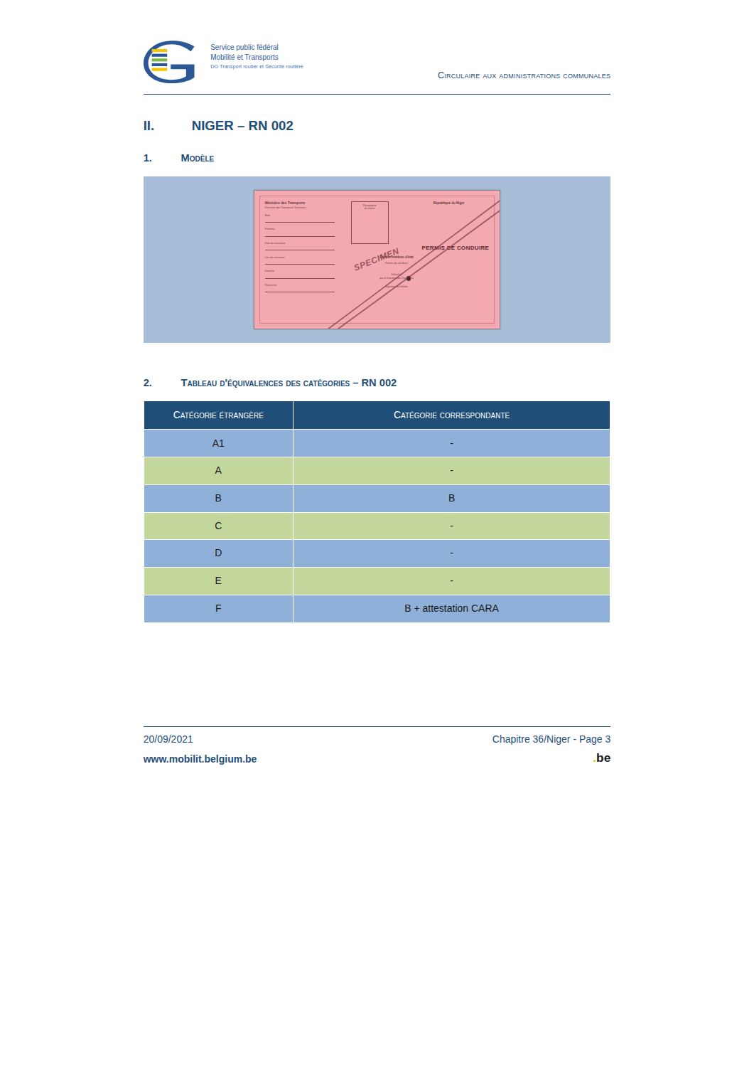Service public fédéral
Mobilité et Transports
DG Transport routier et Sécurité routière
Circulaire aux administrations communales
II. NIGER – RN 002
1. Modèle
Ministère des Transports
Direction des Transports Terrestres
Nom
Prénoms
Date de naissance
Lieu de naissance
Domicile
Profession
Photographie
du titulaire
Cartes routières d'état
Permis de conduire
Délivré le
par le Directeur des Transports
Signature du titulaire
République du Niger
PERMIS DE CONDUIRE
SPECIMEN
2. Tableau d'équivalences des catégories – RN 002
| Catégorie étrangère | Catégorie correspondante |
| --- | --- |
| A1 | - |
| A | - |
| B | B |
| C | - |
| D | - |
| E | - |
| F | B + attestation CARA |
20/09/2021 Chapitre 36/Niger - Page 3
www.mobilit.belgium.be . be